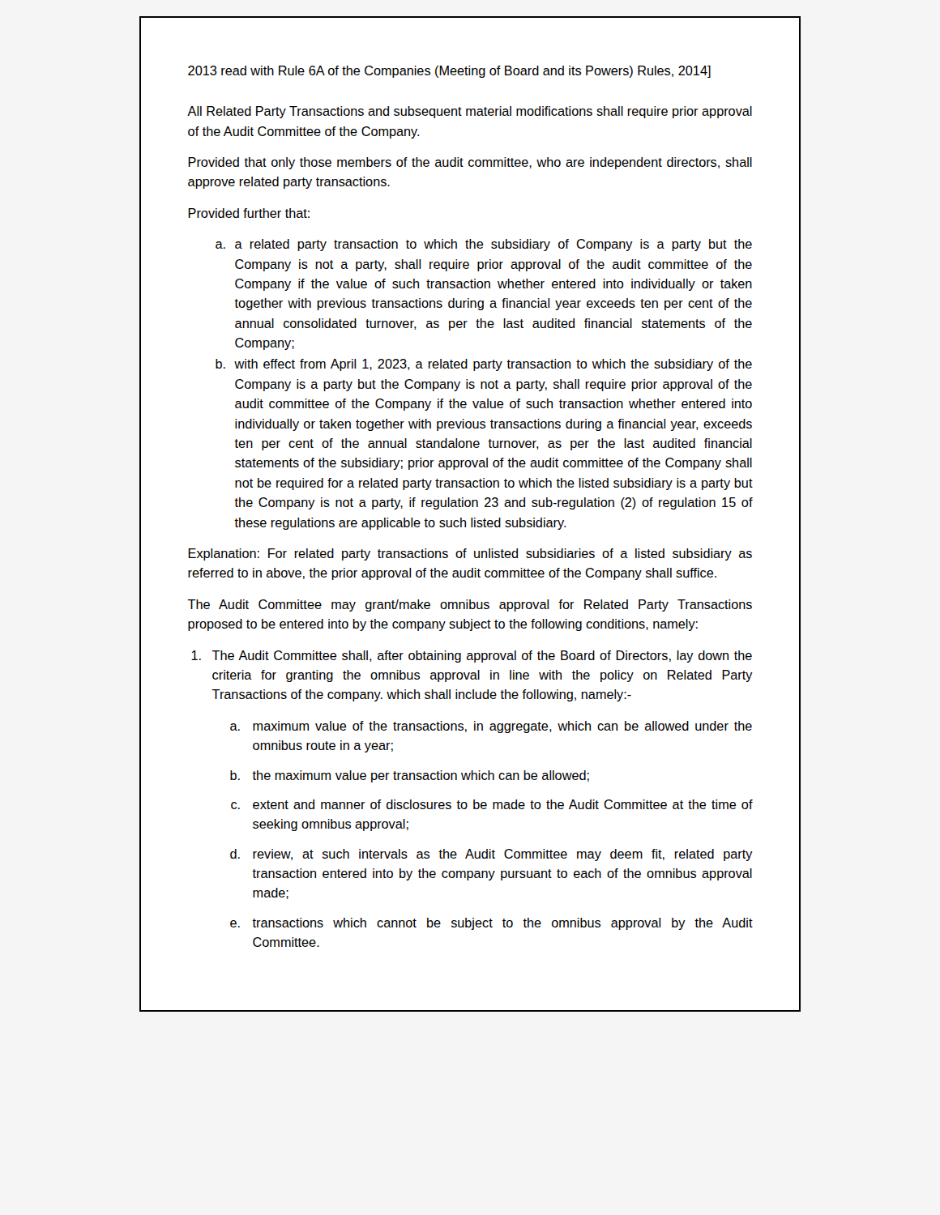2013 read with Rule 6A of the Companies (Meeting of Board and its Powers) Rules, 2014]
All Related Party Transactions and subsequent material modifications shall require prior approval of the Audit Committee of the Company.
Provided that only those members of the audit committee, who are independent directors, shall approve related party transactions.
Provided further that:
a related party transaction to which the subsidiary of Company is a party but the Company is not a party, shall require prior approval of the audit committee of the Company if the value of such transaction whether entered into individually or taken together with previous transactions during a financial year exceeds ten per cent of the annual consolidated turnover, as per the last audited financial statements of the Company;
with effect from April 1, 2023, a related party transaction to which the subsidiary of the Company is a party but the Company is not a party, shall require prior approval of the audit committee of the Company if the value of such transaction whether entered into individually or taken together with previous transactions during a financial year, exceeds ten per cent of the annual standalone turnover, as per the last audited financial statements of the subsidiary; prior approval of the audit committee of the Company shall not be required for a related party transaction to which the listed subsidiary is a party but the Company is not a party, if regulation 23 and sub-regulation (2) of regulation 15 of these regulations are applicable to such listed subsidiary.
Explanation: For related party transactions of unlisted subsidiaries of a listed subsidiary as referred to in above, the prior approval of the audit committee of the Company shall suffice.
The Audit Committee may grant/make omnibus approval for Related Party Transactions proposed to be entered into by the company subject to the following conditions, namely:
The Audit Committee shall, after obtaining approval of the Board of Directors, lay down the criteria for granting the omnibus approval in line with the policy on Related Party Transactions of the company. which shall include the following, namely:-
maximum value of the transactions, in aggregate, which can be allowed under the omnibus route in a year;
the maximum value per transaction which can be allowed;
extent and manner of disclosures to be made to the Audit Committee at the time of seeking omnibus approval;
review, at such intervals as the Audit Committee may deem fit, related party transaction entered into by the company pursuant to each of the omnibus approval made;
transactions which cannot be subject to the omnibus approval by the Audit Committee.